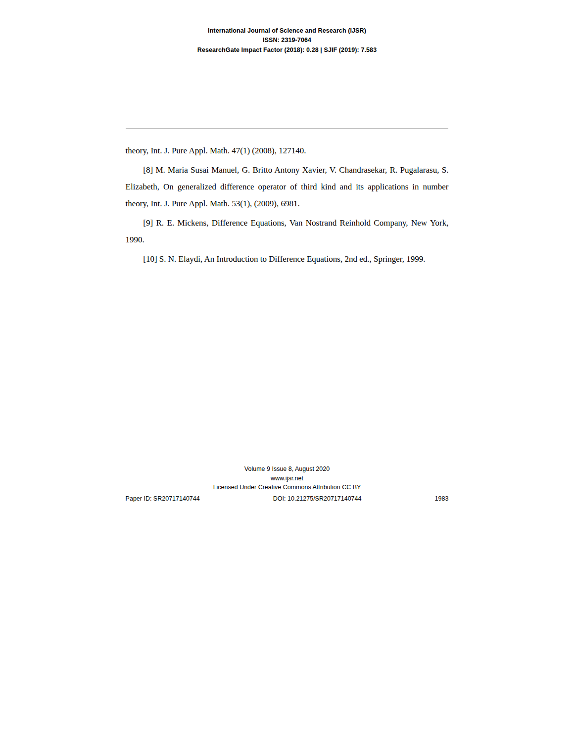International Journal of Science and Research (IJSR) ISSN: 2319-7064 ResearchGate Impact Factor (2018): 0.28 | SJIF (2019): 7.583
theory, Int. J. Pure Appl. Math. 47(1) (2008), 127140.
[8] M. Maria Susai Manuel, G. Britto Antony Xavier, V. Chandrasekar, R. Pugalarasu, S. Elizabeth, On generalized difference operator of third kind and its applications in number theory, Int. J. Pure Appl. Math. 53(1), (2009), 6981.
[9] R. E. Mickens, Difference Equations, Van Nostrand Reinhold Company, New York, 1990.
[10] S. N. Elaydi, An Introduction to Difference Equations, 2nd ed., Springer, 1999.
Volume 9 Issue 8, August 2020 www.ijsr.net Licensed Under Creative Commons Attribution CC BY
Paper ID: SR20717140744 DOI: 10.21275/SR20717140744 1983